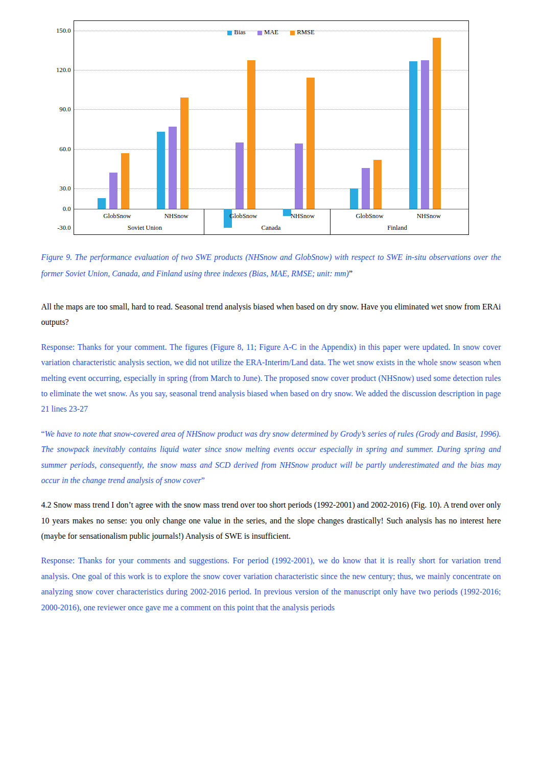150.0 120.0 90.0 60.0 30.0 0.0 -30.0
Bias MAE RMSE
GlobSnow NHSnow GlobSnow NHSnow GlobSnow NHSnow
Soviet Union Canada Finland
Figure 9. The performance evaluation of two SWE products (NHSnow and GlobSnow) with respect to SWE in-situ observations over the former Soviet Union, Canada, and Finland using three indexes (Bias, MAE, RMSE; unit: mm)”
All the maps are too small, hard to read. Seasonal trend analysis biased when based on dry snow. Have you eliminated wet snow from ERAi outputs?
Response: Thanks for your comment. The figures (Figure 8, 11; Figure A-C in the Appendix) in this paper were updated. In snow cover variation characteristic analysis section, we did not utilize the ERA-Interim/Land data. The wet snow exists in the whole snow season when melting event occurring, especially in spring (from March to June). The proposed snow cover product (NHSnow) used some detection rules to eliminate the wet snow. As you say, seasonal trend analysis biased when based on dry snow. We added the discussion description in page 21 lines 23-27
“We have to note that snow-covered area of NHSnow product was dry snow determined by Grody’s series of rules (Grody and Basist, 1996). The snowpack inevitably contains liquid water since snow melting events occur especially in spring and summer. During spring and summer periods, consequently, the snow mass and SCD derived from NHSnow product will be partly underestimated and the bias may occur in the change trend analysis of snow cover”
4.2 Snow mass trend I don’t agree with the snow mass trend over too short periods (1992-2001) and 2002-2016) (Fig. 10). A trend over only 10 years makes no sense: you only change one value in the series, and the slope changes drastically! Such analysis has no interest here (maybe for sensationalism public journals!) Analysis of SWE is insufficient.
Response: Thanks for your comments and suggestions. For period (1992-2001), we do know that it is really short for variation trend analysis. One goal of this work is to explore the snow cover variation characteristic since the new century; thus, we mainly concentrate on analyzing snow cover characteristics during 2002-2016 period. In previous version of the manuscript only have two periods (1992-2016; 2000-2016), one reviewer once gave me a comment on this point that the analysis periods